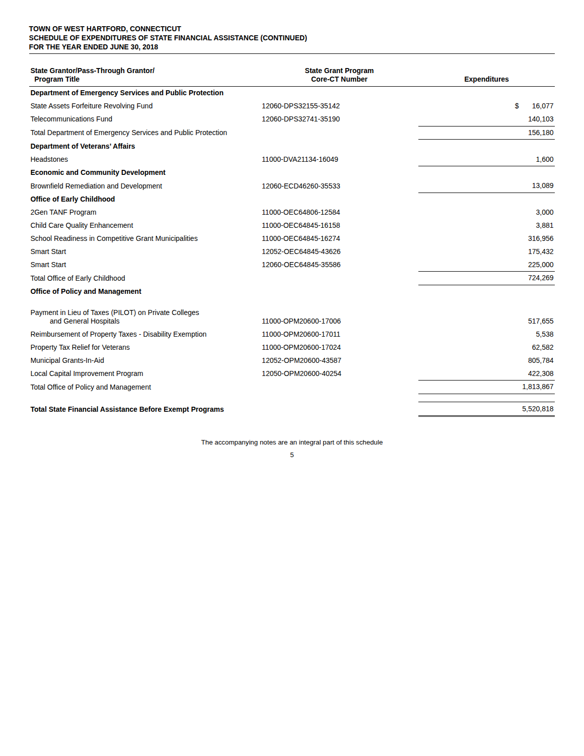TOWN OF WEST HARTFORD, CONNECTICUT
SCHEDULE OF EXPENDITURES OF STATE FINANCIAL ASSISTANCE (CONTINUED)
FOR THE YEAR ENDED JUNE 30, 2018
| State Grantor/Pass-Through Grantor/ Program Title | State Grant Program Core-CT Number | Expenditures |
| --- | --- | --- |
| Department of Emergency Services and Public Protection |
| State Assets Forfeiture Revolving Fund | 12060-DPS32155-35142 | $ 16,077 |
| Telecommunications Fund | 12060-DPS32741-35190 | 140,103 |
| Total Department of Emergency Services and Public Protection | | 156,180 |
| Department of Veterans’ Affairs |
| Headstones | 11000-DVA21134-16049 | 1,600 |
| Economic and Community Development |
| Brownfield Remediation and Development | 12060-ECD46260-35533 | 13,089 |
| Office of Early Childhood |
| 2Gen TANF Program | 11000-OEC64806-12584 | 3,000 |
| Child Care Quality Enhancement | 11000-OEC64845-16158 | 3,881 |
| School Readiness in Competitive Grant Municipalities | 11000-OEC64845-16274 | 316,956 |
| Smart Start | 12052-OEC64845-43626 | 175,432 |
| Smart Start | 12060-OEC64845-35586 | 225,000 |
| Total Office of Early Childhood | | 724,269 |
| Office of Policy and Management |
| Payment in Lieu of Taxes (PILOT) on Private Colleges and General Hospitals | 11000-OPM20600-17006 | 517,655 |
| Reimbursement of Property Taxes - Disability Exemption | 11000-OPM20600-17011 | 5,538 |
| Property Tax Relief for Veterans | 11000-OPM20600-17024 | 62,582 |
| Municipal Grants-In-Aid | 12052-OPM20600-43587 | 805,784 |
| Local Capital Improvement Program | 12050-OPM20600-40254 | 422,308 |
| Total Office of Policy and Management | | 1,813,867 |
| Total State Financial Assistance Before Exempt Programs | | 5,520,818 |
The accompanying notes are an integral part of this schedule
5